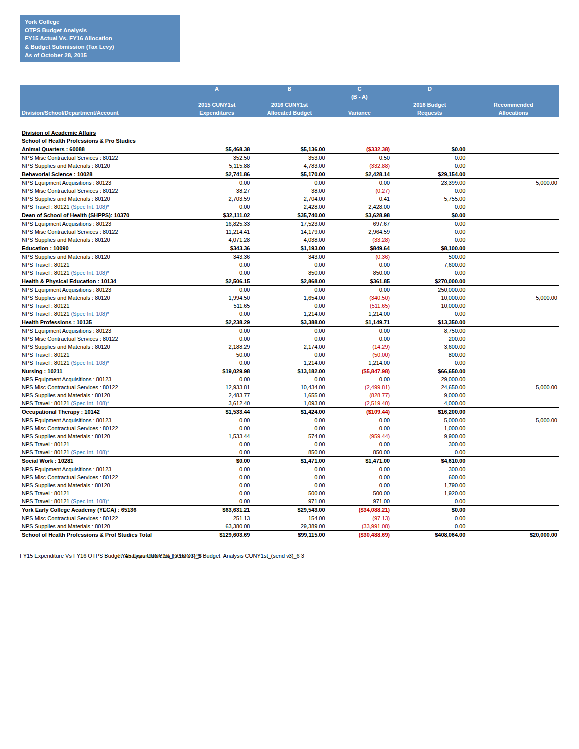York College
OTPS Budget Analysis
FY15 Actual Vs. FY16 Allocation
& Budget Submission (Tax Levy)
As of October 28, 2015
| | A | B | C | D | |
| | | | (B - A) | | |
| | 2015 CUNY1st | 2016 CUNY1st | | 2016 Budget | Recommended |
| Division/School/Department/Account | Expenditures | Allocated Budget | Variance | Requests | Allocations |
| Division of Academic Affairs | |
| School of Health Professions & Pro Studies | | | | | |
| Animal Quarters : 60088 | $5,468.38 | $5,136.00 | ($332.38) | $0.00 | |
| NPS Misc Contractual Services : 80122 | 352.50 | 353.00 | 0.50 | 0.00 | |
| NPS Supplies and Materials : 80120 | 5,115.88 | 4,783.00 | (332.88) | 0.00 | |
| Behavorial Science : 10028 | $2,741.86 | $5,170.00 | $2,428.14 | $29,154.00 | |
| NPS Equipment Acquisitions : 80123 | 0.00 | 0.00 | 0.00 | 23,399.00 | 5,000.00 |
| NPS Misc Contractual Services : 80122 | 38.27 | 38.00 | (0.27) | 0.00 | |
| NPS Supplies and Materials : 80120 | 2,703.59 | 2,704.00 | 0.41 | 5,755.00 | |
| NPS Travel : 80121 (Spec Int. 108)* | 0.00 | 2,428.00 | 2,428.00 | 0.00 | |
| Dean of School of Health (SHPPS): 10370 | $32,111.02 | $35,740.00 | $3,628.98 | $0.00 | |
| NPS Equipment Acquisitions : 80123 | 16,825.33 | 17,523.00 | 697.67 | 0.00 | |
| NPS Misc Contractual Services : 80122 | 11,214.41 | 14,179.00 | 2,964.59 | 0.00 | |
| NPS Supplies and Materials : 80120 | 4,071.28 | 4,038.00 | (33.28) | 0.00 | |
| Education : 10090 | $343.36 | $1,193.00 | $849.64 | $8,100.00 | |
| NPS Supplies and Materials : 80120 | 343.36 | 343.00 | (0.36) | 500.00 | |
| NPS Travel : 80121 | 0.00 | 0.00 | 0.00 | 7,600.00 | |
| NPS Travel : 80121 (Spec Int. 108)* | 0.00 | 850.00 | 850.00 | 0.00 | |
| Health & Physical Education : 10134 | $2,506.15 | $2,868.00 | $361.85 | $270,000.00 | |
| NPS Equipment Acquisitions : 80123 | 0.00 | 0.00 | 0.00 | 250,000.00 | |
| NPS Supplies and Materials : 80120 | 1,994.50 | 1,654.00 | (340.50) | 10,000.00 | 5,000.00 |
| NPS Travel : 80121 | 511.65 | 0.00 | (511.65) | 10,000.00 | |
| NPS Travel : 80121 (Spec Int. 108)* | 0.00 | 1,214.00 | 1,214.00 | 0.00 | |
| Health Professions : 10135 | $2,238.29 | $3,388.00 | $1,149.71 | $13,350.00 | |
| NPS Equipment Acquisitions : 80123 | 0.00 | 0.00 | 0.00 | 8,750.00 | |
| NPS Misc Contractual Services : 80122 | 0.00 | 0.00 | 0.00 | 200.00 | |
| NPS Supplies and Materials : 80120 | 2,188.29 | 2,174.00 | (14.29) | 3,600.00 | |
| NPS Travel : 80121 | 50.00 | 0.00 | (50.00) | 800.00 | |
| NPS Travel : 80121 (Spec Int. 108)* | 0.00 | 1,214.00 | 1,214.00 | 0.00 | |
| Nursing : 10211 | $19,029.98 | $13,182.00 | ($5,847.98) | $66,650.00 | |
| NPS Equipment Acquisitions : 80123 | 0.00 | 0.00 | 0.00 | 29,000.00 | |
| NPS Misc Contractual Services : 80122 | 12,933.81 | 10,434.00 | (2,499.81) | 24,650.00 | 5,000.00 |
| NPS Supplies and Materials : 80120 | 2,483.77 | 1,655.00 | (828.77) | 9,000.00 | |
| NPS Travel : 80121 (Spec Int. 108)* | 3,612.40 | 1,093.00 | (2,519.40) | 4,000.00 | |
| Occupational Therapy : 10142 | $1,533.44 | $1,424.00 | ($109.44) | $16,200.00 | |
| NPS Equipment Acquisitions : 80123 | 0.00 | 0.00 | 0.00 | 5,000.00 | 5,000.00 |
| NPS Misc Contractual Services : 80122 | 0.00 | 0.00 | 0.00 | 1,000.00 | |
| NPS Supplies and Materials : 80120 | 1,533.44 | 574.00 | (959.44) | 9,900.00 | |
| NPS Travel : 80121 | 0.00 | 0.00 | 0.00 | 300.00 | |
| NPS Travel : 80121 (Spec Int. 108)* | 0.00 | 850.00 | 850.00 | 0.00 | |
| Social Work : 10281 | $0.00 | $1,471.00 | $1,471.00 | $4,610.00 | |
| NPS Equipment Acquisitions : 80123 | 0.00 | 0.00 | 0.00 | 300.00 | |
| NPS Misc Contractual Services : 80122 | 0.00 | 0.00 | 0.00 | 600.00 | |
| NPS Supplies and Materials : 80120 | 0.00 | 0.00 | 0.00 | 1,790.00 | |
| NPS Travel : 80121 | 0.00 | 500.00 | 500.00 | 1,920.00 | |
| NPS Travel : 80121 (Spec Int. 108)* | 0.00 | 971.00 | 971.00 | 0.00 | |
| York Early College Academy (YECA) : 65136 | $63,631.21 | $29,543.00 | ($34,088.21) | $0.00 | |
| NPS Misc Contractual Services : 80122 | 251.13 | 154.00 | (97.13) | 0.00 | |
| NPS Supplies and Materials : 80120 | 63,380.08 | 29,389.00 | (33,991.08) | 0.00 | |
| School of Health Professions & Prof Studies Total | $129,603.69 | $99,115.00 | ($30,488.69) | $408,064.00 | $20,000.00 |
FY15 Expenditure Vs FY16 OTPS Budget Analysis CUNY1st_(send v3)_6 FY15 Expenditure Vs FY16 OTPS Budget Analysis CUNY1st_(send v3)_6 3